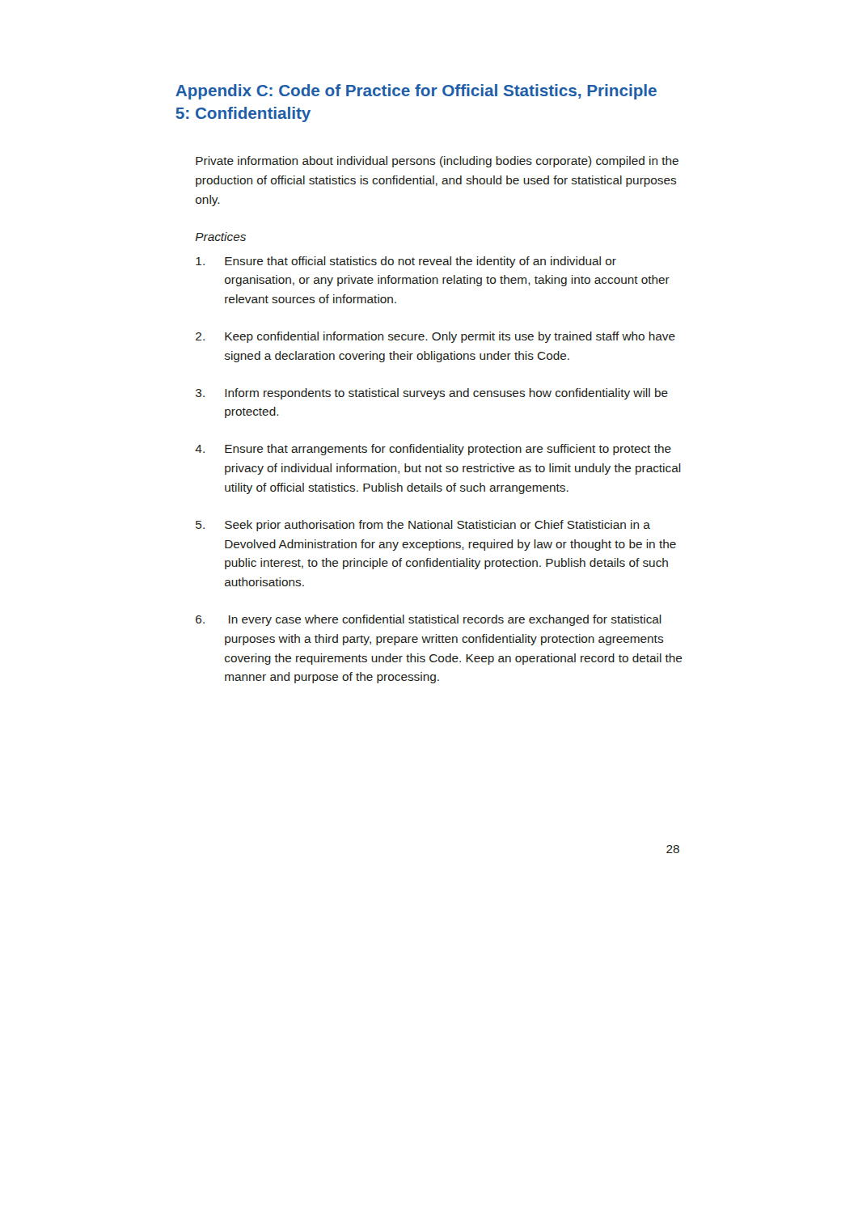Appendix C: Code of Practice for Official Statistics, Principle 5: Confidentiality
Private information about individual persons (including bodies corporate) compiled in the production of official statistics is confidential, and should be used for statistical purposes only.
Practices
Ensure that official statistics do not reveal the identity of an individual or organisation, or any private information relating to them, taking into account other relevant sources of information.
Keep confidential information secure. Only permit its use by trained staff who have signed a declaration covering their obligations under this Code.
Inform respondents to statistical surveys and censuses how confidentiality will be protected.
Ensure that arrangements for confidentiality protection are sufficient to protect the privacy of individual information, but not so restrictive as to limit unduly the practical utility of official statistics. Publish details of such arrangements.
Seek prior authorisation from the National Statistician or Chief Statistician in a Devolved Administration for any exceptions, required by law or thought to be in the public interest, to the principle of confidentiality protection. Publish details of such authorisations.
In every case where confidential statistical records are exchanged for statistical purposes with a third party, prepare written confidentiality protection agreements covering the requirements under this Code. Keep an operational record to detail the manner and purpose of the processing.
28